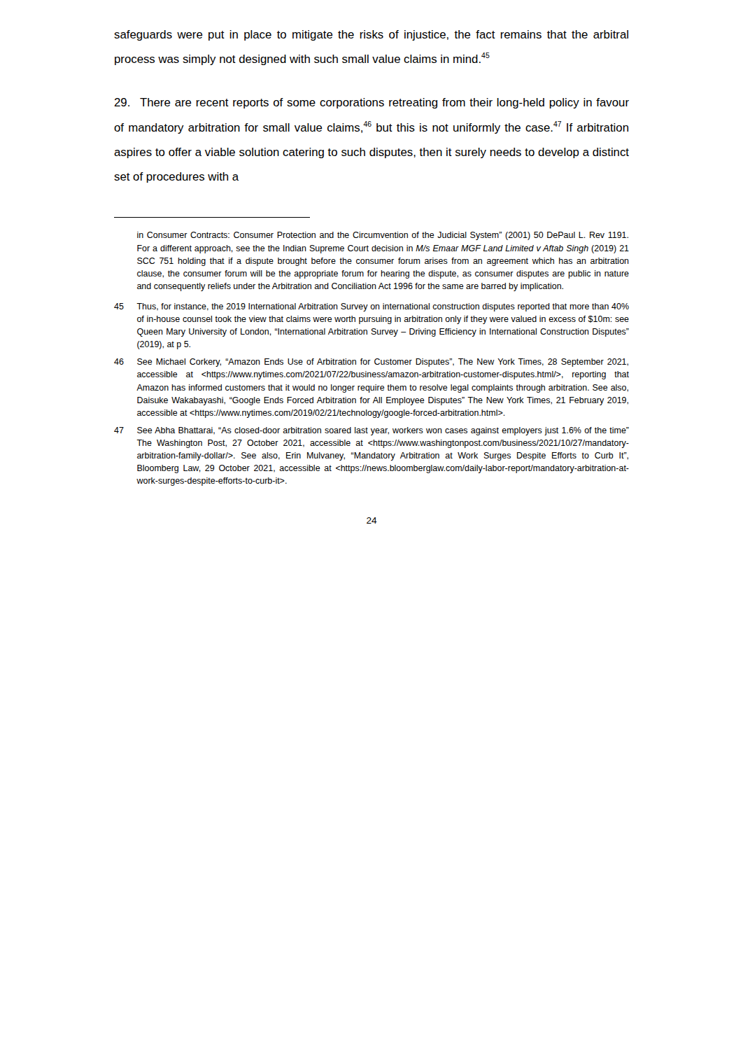safeguards were put in place to mitigate the risks of injustice, the fact remains that the arbitral process was simply not designed with such small value claims in mind.45
29. There are recent reports of some corporations retreating from their long-held policy in favour of mandatory arbitration for small value claims,46 but this is not uniformly the case.47 If arbitration aspires to offer a viable solution catering to such disputes, then it surely needs to develop a distinct set of procedures with a
in Consumer Contracts: Consumer Protection and the Circumvention of the Judicial System” (2001) 50 DePaul L. Rev 1191. For a different approach, see the the Indian Supreme Court decision in M/s Emaar MGF Land Limited v Aftab Singh (2019) 21 SCC 751 holding that if a dispute brought before the consumer forum arises from an agreement which has an arbitration clause, the consumer forum will be the appropriate forum for hearing the dispute, as consumer disputes are public in nature and consequently reliefs under the Arbitration and Conciliation Act 1996 for the same are barred by implication.
45 Thus, for instance, the 2019 International Arbitration Survey on international construction disputes reported that more than 40% of in-house counsel took the view that claims were worth pursuing in arbitration only if they were valued in excess of $10m: see Queen Mary University of London, “International Arbitration Survey – Driving Efficiency in International Construction Disputes” (2019), at p 5.
46 See Michael Corkery, “Amazon Ends Use of Arbitration for Customer Disputes”, The New York Times, 28 September 2021, accessible at <https://www.nytimes.com/2021/07/22/business/amazon-arbitration-customer-disputes.html/>, reporting that Amazon has informed customers that it would no longer require them to resolve legal complaints through arbitration. See also, Daisuke Wakabayashi, “Google Ends Forced Arbitration for All Employee Disputes” The New York Times, 21 February 2019, accessible at <https://www.nytimes.com/2019/02/21/technology/google-forced-arbitration.html>.
47 See Abha Bhattarai, “As closed-door arbitration soared last year, workers won cases against employers just 1.6% of the time” The Washington Post, 27 October 2021, accessible at <https://www.washingtonpost.com/business/2021/10/27/mandatory-arbitration-family-dollar/>. See also, Erin Mulvaney, “Mandatory Arbitration at Work Surges Despite Efforts to Curb It”, Bloomberg Law, 29 October 2021, accessible at <https://news.bloomberglaw.com/daily-labor-report/mandatory-arbitration-at-work-surges-despite-efforts-to-curb-it>.
24